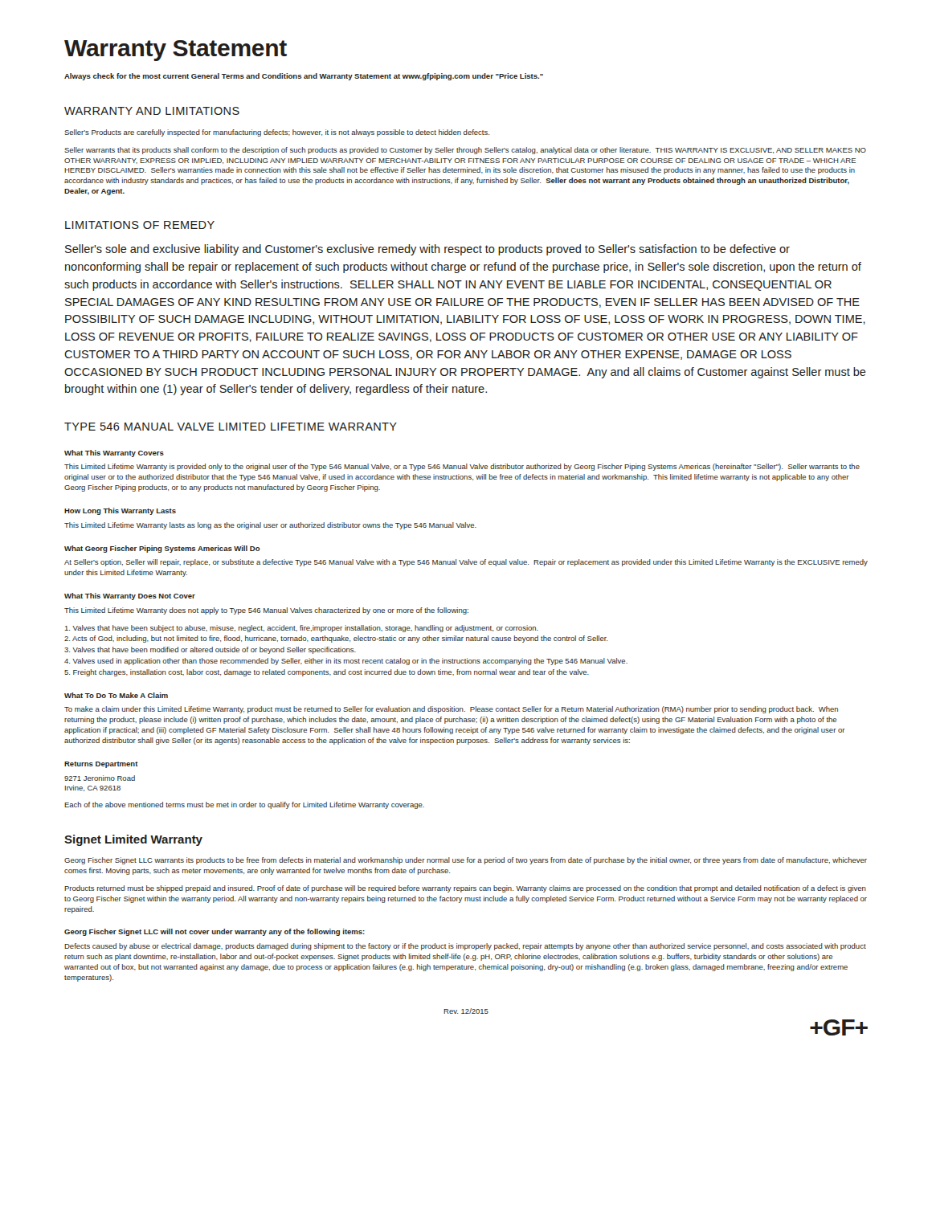Warranty Statement
Always check for the most current General Terms and Conditions and Warranty Statement at www.gfpiping.com under "Price Lists."
WARRANTY AND LIMITATIONS
Seller's Products are carefully inspected for manufacturing defects; however, it is not always possible to detect hidden defects.
Seller warrants that its products shall conform to the description of such products as provided to Customer by Seller through Seller's catalog, analytical data or other literature. THIS WARRANTY IS EXCLUSIVE, AND SELLER MAKES NO OTHER WARRANTY, EXPRESS OR IMPLIED, INCLUDING ANY IMPLIED WARRANTY OF MERCHANT-ABILITY OR FITNESS FOR ANY PARTICULAR PURPOSE OR COURSE OF DEALING OR USAGE OF TRADE – WHICH ARE HEREBY DISCLAIMED. Seller's warranties made in connection with this sale shall not be effective if Seller has determined, in its sole discretion, that Customer has misused the products in any manner, has failed to use the products in accordance with industry standards and practices, or has failed to use the products in accordance with instructions, if any, furnished by Seller. Seller does not warrant any Products obtained through an unauthorized Distributor, Dealer, or Agent.
LIMITATIONS OF REMEDY
Seller's sole and exclusive liability and Customer's exclusive remedy with respect to products proved to Seller's satisfaction to be defective or nonconforming shall be repair or replacement of such products without charge or refund of the purchase price, in Seller's sole discretion, upon the return of such products in accordance with Seller's instructions. SELLER SHALL NOT IN ANY EVENT BE LIABLE FOR INCIDENTAL, CONSEQUENTIAL OR SPECIAL DAMAGES OF ANY KIND RESULTING FROM ANY USE OR FAILURE OF THE PRODUCTS, EVEN IF SELLER HAS BEEN ADVISED OF THE POSSIBILITY OF SUCH DAMAGE INCLUDING, WITHOUT LIMITATION, LIABILITY FOR LOSS OF USE, LOSS OF WORK IN PROGRESS, DOWN TIME, LOSS OF REVENUE OR PROFITS, FAILURE TO REALIZE SAVINGS, LOSS OF PRODUCTS OF CUSTOMER OR OTHER USE OR ANY LIABILITY OF CUSTOMER TO A THIRD PARTY ON ACCOUNT OF SUCH LOSS, OR FOR ANY LABOR OR ANY OTHER EXPENSE, DAMAGE OR LOSS OCCASIONED BY SUCH PRODUCT INCLUDING PERSONAL INJURY OR PROPERTY DAMAGE. Any and all claims of Customer against Seller must be brought within one (1) year of Seller's tender of delivery, regardless of their nature.
TYPE 546 MANUAL VALVE LIMITED LIFETIME WARRANTY
What This Warranty Covers
This Limited Lifetime Warranty is provided only to the original user of the Type 546 Manual Valve, or a Type 546 Manual Valve distributor authorized by Georg Fischer Piping Systems Americas (hereinafter "Seller"). Seller warrants to the original user or to the authorized distributor that the Type 546 Manual Valve, if used in accordance with these instructions, will be free of defects in material and workmanship. This limited lifetime warranty is not applicable to any other Georg Fischer Piping products, or to any products not manufactured by Georg Fischer Piping.
How Long This Warranty Lasts
This Limited Lifetime Warranty lasts as long as the original user or authorized distributor owns the Type 546 Manual Valve.
What Georg Fischer Piping Systems Americas Will Do
At Seller's option, Seller will repair, replace, or substitute a defective Type 546 Manual Valve with a Type 546 Manual Valve of equal value. Repair or replacement as provided under this Limited Lifetime Warranty is the EXCLUSIVE remedy under this Limited Lifetime Warranty.
What This Warranty Does Not Cover
This Limited Lifetime Warranty does not apply to Type 546 Manual Valves characterized by one or more of the following:
1. Valves that have been subject to abuse, misuse, neglect, accident, fire,improper installation, storage, handling or adjustment, or corrosion.
2. Acts of God, including, but not limited to fire, flood, hurricane, tornado, earthquake, electro-static or any other similar natural cause beyond the control of Seller.
3. Valves that have been modified or altered outside of or beyond Seller specifications.
4. Valves used in application other than those recommended by Seller, either in its most recent catalog or in the instructions accompanying the Type 546 Manual Valve.
5. Freight charges, installation cost, labor cost, damage to related components, and cost incurred due to down time, from normal wear and tear of the valve.
What To Do To Make A Claim
To make a claim under this Limited Lifetime Warranty, product must be returned to Seller for evaluation and disposition. Please contact Seller for a Return Material Authorization (RMA) number prior to sending product back. When returning the product, please include (i) written proof of purchase, which includes the date, amount, and place of purchase; (ii) a written description of the claimed defect(s) using the GF Material Evaluation Form with a photo of the application if practical; and (iii) completed GF Material Safety Disclosure Form. Seller shall have 48 hours following receipt of any Type 546 valve returned for warranty claim to investigate the claimed defects, and the original user or authorized distributor shall give Seller (or its agents) reasonable access to the application of the valve for inspection purposes. Seller's address for warranty services is:
Returns Department
9271 Jeronimo Road
Irvine, CA 92618
Each of the above mentioned terms must be met in order to qualify for Limited Lifetime Warranty coverage.
Signet Limited Warranty
Georg Fischer Signet LLC warrants its products to be free from defects in material and workmanship under normal use for a period of two years from date of purchase by the initial owner, or three years from date of manufacture, whichever comes first. Moving parts, such as meter movements, are only warranted for twelve months from date of purchase.
Products returned must be shipped prepaid and insured. Proof of date of purchase will be required before warranty repairs can begin. Warranty claims are processed on the condition that prompt and detailed notification of a defect is given to Georg Fischer Signet within the warranty period. All warranty and non-warranty repairs being returned to the factory must include a fully completed Service Form. Product returned without a Service Form may not be warranty replaced or repaired.
Georg Fischer Signet LLC will not cover under warranty any of the following items:
Defects caused by abuse or electrical damage, products damaged during shipment to the factory or if the product is improperly packed, repair attempts by anyone other than authorized service personnel, and costs associated with product return such as plant downtime, re-installation, labor and out-of-pocket expenses. Signet products with limited shelf-life (e.g. pH, ORP, chlorine electrodes, calibration solutions e.g. buffers, turbidity standards or other solutions) are warranted out of box, but not warranted against any damage, due to process or application failures (e.g. high temperature, chemical poisoning, dry-out) or mishandling (e.g. broken glass, damaged membrane, freezing and/or extreme temperatures).
Rev. 12/2015
+GF+